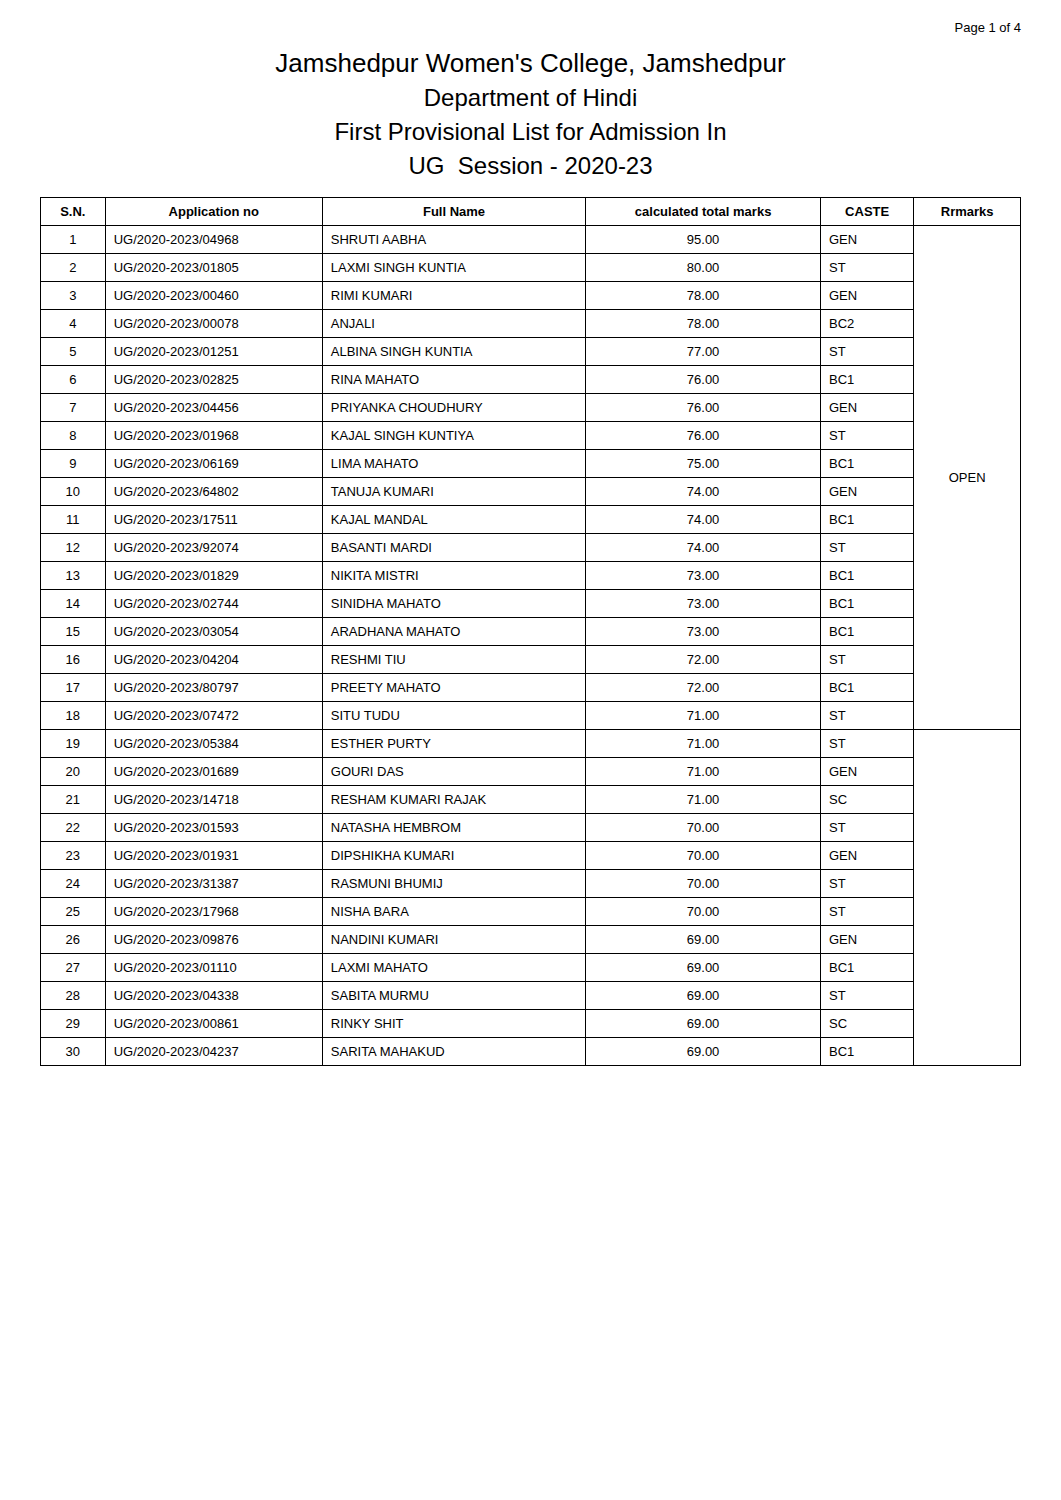Page 1 of 4
Jamshedpur Women's College, Jamshedpur
Department of Hindi
First Provisional List for Admission In
UG Session - 2020-23
| S.N. | Application no | Full Name | calculated total marks | CASTE | Rrmarks |
| --- | --- | --- | --- | --- | --- |
| 1 | UG/2020-2023/04968 | SHRUTI AABHA | 95.00 | GEN | OPEN |
| 2 | UG/2020-2023/01805 | LAXMI SINGH KUNTIA | 80.00 | ST |
| 3 | UG/2020-2023/00460 | RIMI KUMARI | 78.00 | GEN |
| 4 | UG/2020-2023/00078 | ANJALI | 78.00 | BC2 |
| 5 | UG/2020-2023/01251 | ALBINA SINGH KUNTIA | 77.00 | ST |
| 6 | UG/2020-2023/02825 | RINA MAHATO | 76.00 | BC1 |
| 7 | UG/2020-2023/04456 | PRIYANKA CHOUDHURY | 76.00 | GEN |
| 8 | UG/2020-2023/01968 | KAJAL SINGH KUNTIYA | 76.00 | ST |
| 9 | UG/2020-2023/06169 | LIMA MAHATO | 75.00 | BC1 |
| 10 | UG/2020-2023/64802 | TANUJA KUMARI | 74.00 | GEN |
| 11 | UG/2020-2023/17511 | KAJAL MANDAL | 74.00 | BC1 |
| 12 | UG/2020-2023/92074 | BASANTI MARDI | 74.00 | ST |
| 13 | UG/2020-2023/01829 | NIKITA MISTRI | 73.00 | BC1 |
| 14 | UG/2020-2023/02744 | SINIDHA MAHATO | 73.00 | BC1 |
| 15 | UG/2020-2023/03054 | ARADHANA MAHATO | 73.00 | BC1 |
| 16 | UG/2020-2023/04204 | RESHMI TIU | 72.00 | ST |
| 17 | UG/2020-2023/80797 | PREETY MAHATO | 72.00 | BC1 |
| 18 | UG/2020-2023/07472 | SITU TUDU | 71.00 | ST |
| 19 | UG/2020-2023/05384 | ESTHER PURTY | 71.00 | ST | |
| 20 | UG/2020-2023/01689 | GOURI DAS | 71.00 | GEN |
| 21 | UG/2020-2023/14718 | RESHAM KUMARI RAJAK | 71.00 | SC |
| 22 | UG/2020-2023/01593 | NATASHA HEMBROM | 70.00 | ST |
| 23 | UG/2020-2023/01931 | DIPSHIKHA KUMARI | 70.00 | GEN |
| 24 | UG/2020-2023/31387 | RASMUNI BHUMIJ | 70.00 | ST |
| 25 | UG/2020-2023/17968 | NISHA BARA | 70.00 | ST |
| 26 | UG/2020-2023/09876 | NANDINI KUMARI | 69.00 | GEN |
| 27 | UG/2020-2023/01110 | LAXMI MAHATO | 69.00 | BC1 |
| 28 | UG/2020-2023/04338 | SABITA MURMU | 69.00 | ST |
| 29 | UG/2020-2023/00861 | RINKY SHIT | 69.00 | SC |
| 30 | UG/2020-2023/04237 | SARITA MAHAKUD | 69.00 | BC1 |